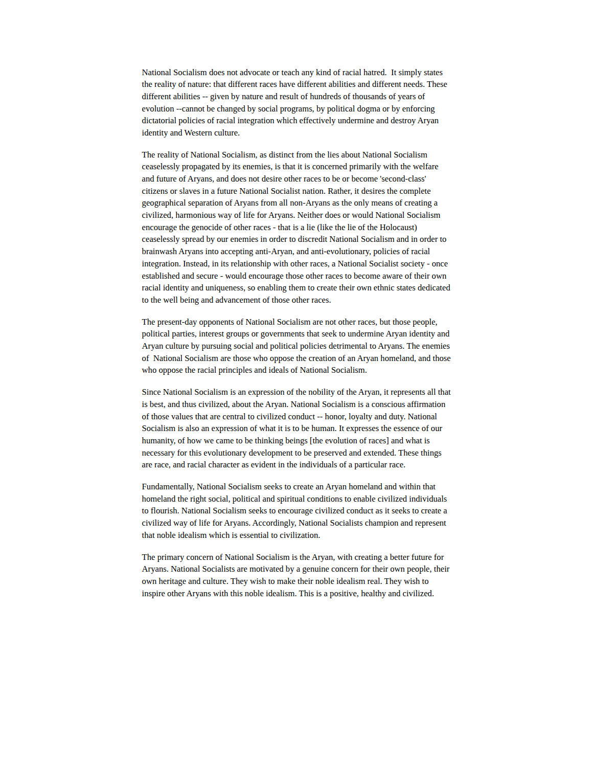National Socialism does not advocate or teach any kind of racial hatred. It simply states the reality of nature: that different races have different abilities and different needs. These different abilities -- given by nature and result of hundreds of thousands of years of evolution --cannot be changed by social programs, by political dogma or by enforcing dictatorial policies of racial integration which effectively undermine and destroy Aryan identity and Western culture.
The reality of National Socialism, as distinct from the lies about National Socialism ceaselessly propagated by its enemies, is that it is concerned primarily with the welfare and future of Aryans, and does not desire other races to be or become 'second-class' citizens or slaves in a future National Socialist nation. Rather, it desires the complete geographical separation of Aryans from all non-Aryans as the only means of creating a civilized, harmonious way of life for Aryans. Neither does or would National Socialism encourage the genocide of other races - that is a lie (like the lie of the Holocaust) ceaselessly spread by our enemies in order to discredit National Socialism and in order to brainwash Aryans into accepting anti-Aryan, and anti-evolutionary, policies of racial integration. Instead, in its relationship with other races, a National Socialist society - once established and secure - would encourage those other races to become aware of their own racial identity and uniqueness, so enabling them to create their own ethnic states dedicated to the well being and advancement of those other races.
The present-day opponents of National Socialism are not other races, but those people, political parties, interest groups or governments that seek to undermine Aryan identity and Aryan culture by pursuing social and political policies detrimental to Aryans. The enemies of National Socialism are those who oppose the creation of an Aryan homeland, and those who oppose the racial principles and ideals of National Socialism.
Since National Socialism is an expression of the nobility of the Aryan, it represents all that is best, and thus civilized, about the Aryan. National Socialism is a conscious affirmation of those values that are central to civilized conduct -- honor, loyalty and duty. National Socialism is also an expression of what it is to be human. It expresses the essence of our humanity, of how we came to be thinking beings [the evolution of races] and what is necessary for this evolutionary development to be preserved and extended. These things are race, and racial character as evident in the individuals of a particular race.
Fundamentally, National Socialism seeks to create an Aryan homeland and within that homeland the right social, political and spiritual conditions to enable civilized individuals to flourish. National Socialism seeks to encourage civilized conduct as it seeks to create a civilized way of life for Aryans. Accordingly, National Socialists champion and represent that noble idealism which is essential to civilization.
The primary concern of National Socialism is the Aryan, with creating a better future for Aryans. National Socialists are motivated by a genuine concern for their own people, their own heritage and culture. They wish to make their noble idealism real. They wish to inspire other Aryans with this noble idealism. This is a positive, healthy and civilized.